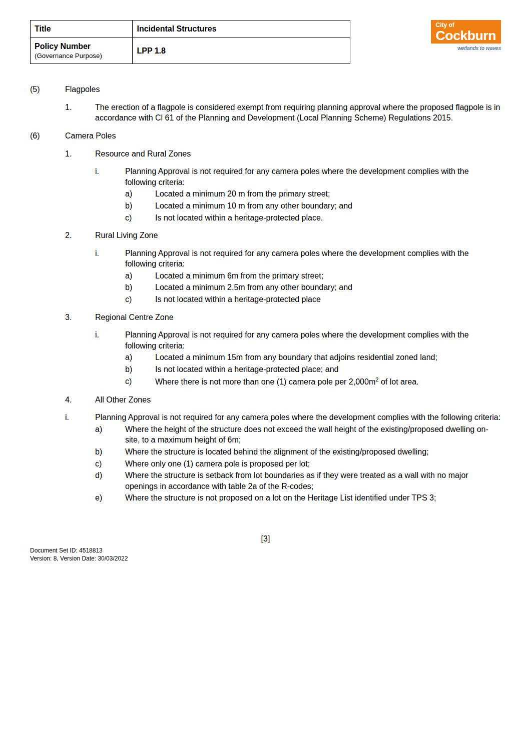| Title | Incidental Structures |
| Policy Number (Governance Purpose) | LPP 1.8 |
City of
Cockburn
wetlands to waves
(5)
Flagpoles
1.
The erection of a flagpole is considered exempt from requiring planning approval where the proposed flagpole is in accordance with Cl 61 of the Planning and Development (Local Planning Scheme) Regulations 2015.
(6)
Camera Poles
1.
Resource and Rural Zones
i.
Planning Approval is not required for any camera poles where the development complies with the following criteria:
a)
Located a minimum 20 m from the primary street;
b)
Located a minimum 10 m from any other boundary; and
c)
Is not located within a heritage-protected place.
2.
Rural Living Zone
i.
Planning Approval is not required for any camera poles where the development complies with the following criteria:
a)
Located a minimum 6m from the primary street;
b)
Located a minimum 2.5m from any other boundary; and
c)
Is not located within a heritage-protected place
3.
Regional Centre Zone
i.
Planning Approval is not required for any camera poles where the development complies with the following criteria:
a)
Located a minimum 15m from any boundary that adjoins residential zoned land;
b)
Is not located within a heritage-protected place; and
c)
Where there is not more than one (1) camera pole per 2,000m2 of lot area.
4.
All Other Zones
i.
Planning Approval is not required for any camera poles where the development complies with the following criteria:
a)
Where the height of the structure does not exceed the wall height of the existing/proposed dwelling on-site, to a maximum height of 6m;
b)
Where the structure is located behind the alignment of the existing/proposed dwelling;
c)
Where only one (1) camera pole is proposed per lot;
d)
Where the structure is setback from lot boundaries as if they were treated as a wall with no major openings in accordance with table 2a of the R-codes;
e)
Where the structure is not proposed on a lot on the Heritage List identified under TPS 3;
[3]
Document Set ID: 4518813
Version: 8, Version Date: 30/03/2022